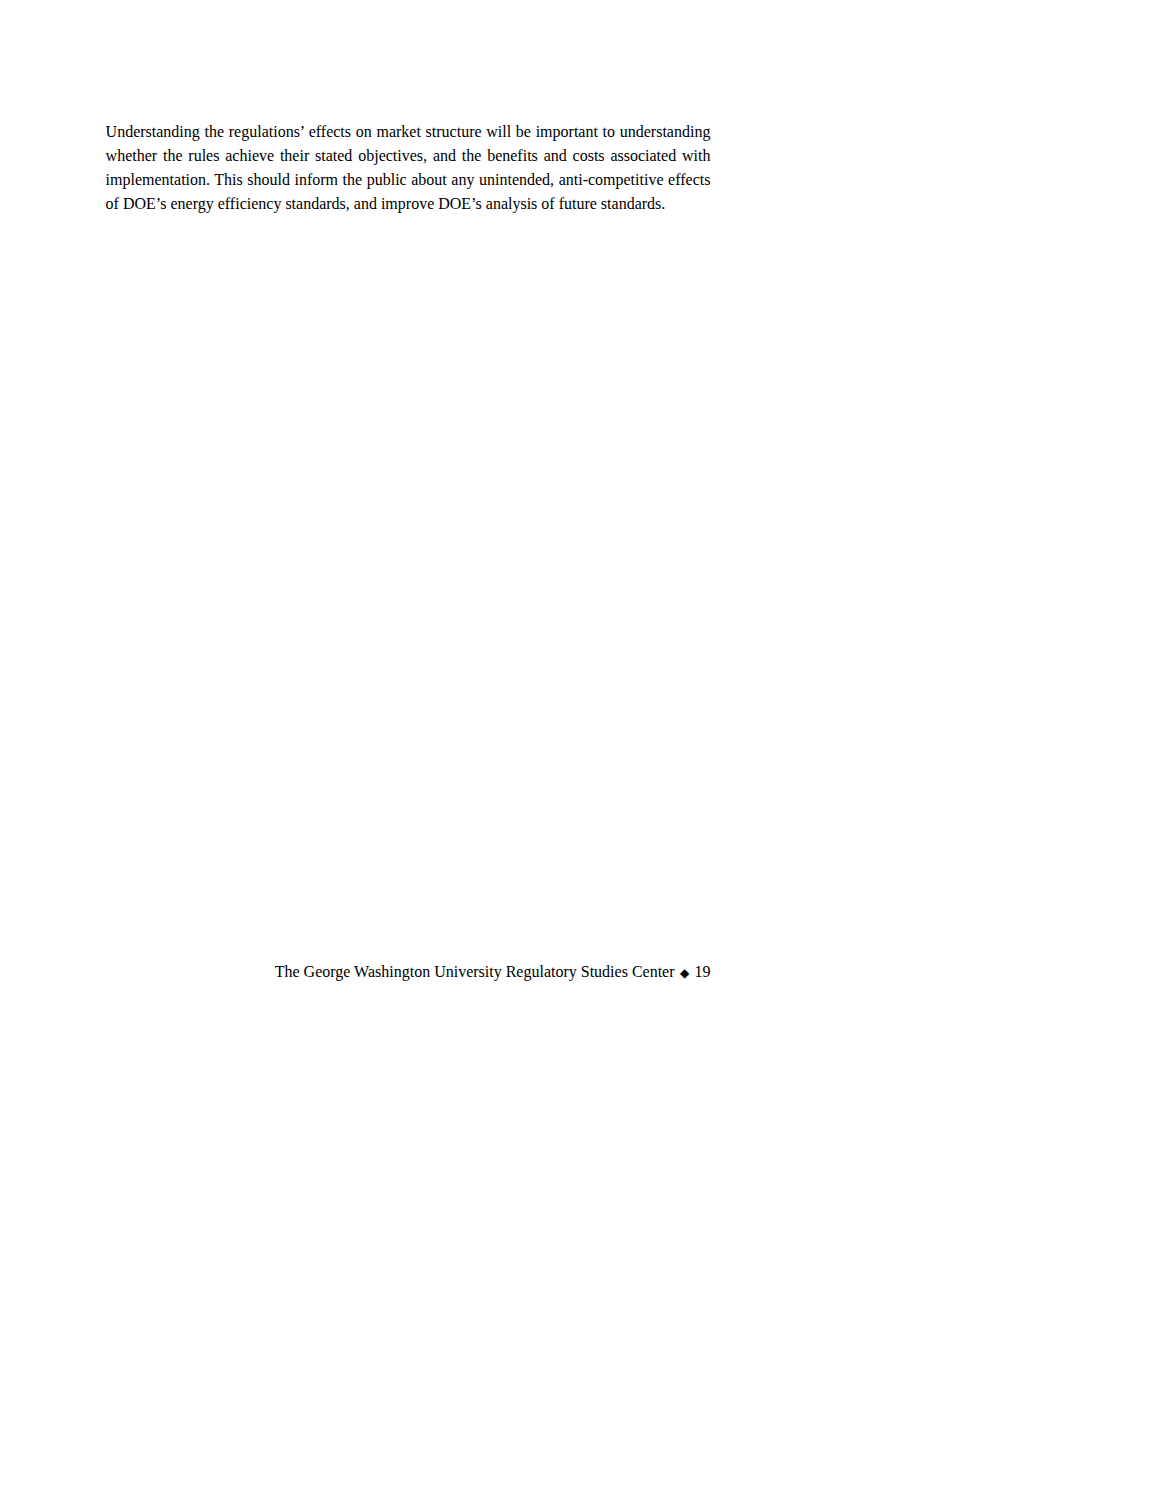Understanding the regulations’ effects on market structure will be important to understanding whether the rules achieve their stated objectives, and the benefits and costs associated with implementation. This should inform the public about any unintended, anti-competitive effects of DOE’s energy efficiency standards, and improve DOE’s analysis of future standards.
The George Washington University Regulatory Studies Center ◆ 19